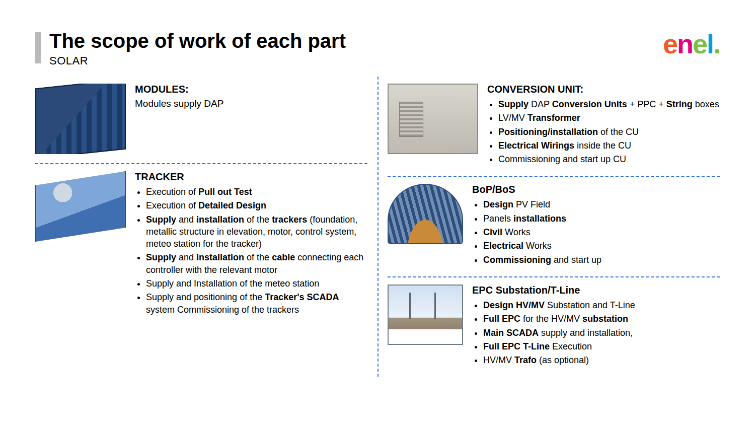The scope of work of each part
SOLAR
enel.
MODULES:
Modules supply DAP
TRACKER
Execution of Pull out Test
Execution of Detailed Design
Supply and installation of the trackers (foundation, metallic structure in elevation, motor, control system, meteo station for the tracker)
Supply and installation of the cable connecting each controller with the relevant motor
Supply and Installation of the meteo station
Supply and positioning of the Tracker's SCADA system Commissioning of the trackers
CONVERSION UNIT:
Supply DAP Conversion Units + PPC + String boxes
LV/MV Transformer
Positioning/installation of the CU
Electrical Wirings inside the CU
Commissioning and start up CU
BoP/BoS
Design PV Field
Panels installations
Civil Works
Electrical Works
Commissioning and start up
EPC Substation/T-Line
Design HV/MV Substation and T-Line
Full EPC for the HV/MV substation
Main SCADA supply and installation,
Full EPC T-Line Execution
HV/MV Trafo (as optional)